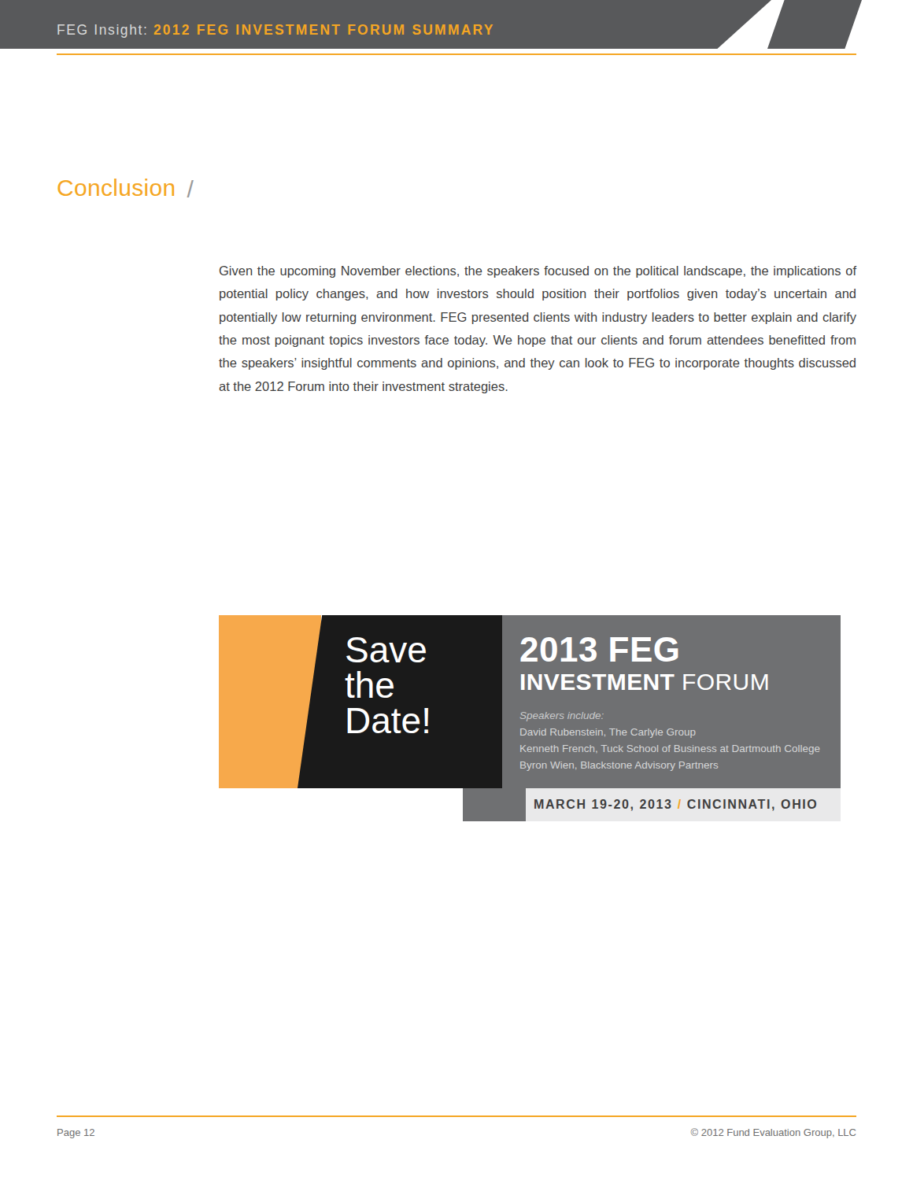FEG Insight: 2012 FEG INVESTMENT FORUM SUMMARY
Conclusion/
Given the upcoming November elections, the speakers focused on the political landscape, the implications of potential policy changes, and how investors should position their portfolios given today’s uncertain and potentially low returning environment. FEG presented clients with industry leaders to better explain and clarify the most poignant topics investors face today. We hope that our clients and forum attendees benefitted from the speakers’ insightful comments and opinions, and they can look to FEG to incorporate thoughts discussed at the 2012 Forum into their investment strategies.
Save
the
Date!
2013 FEG
INVESTMENT FORUM
Speakers include:
David Rubenstein, The Carlyle Group
Kenneth French, Tuck School of Business at Dartmouth College
Byron Wien, Blackstone Advisory Partners
MARCH 19-20, 2013 / CINCINNATI, OHIO
Page 12
© 2012 Fund Evaluation Group, LLC